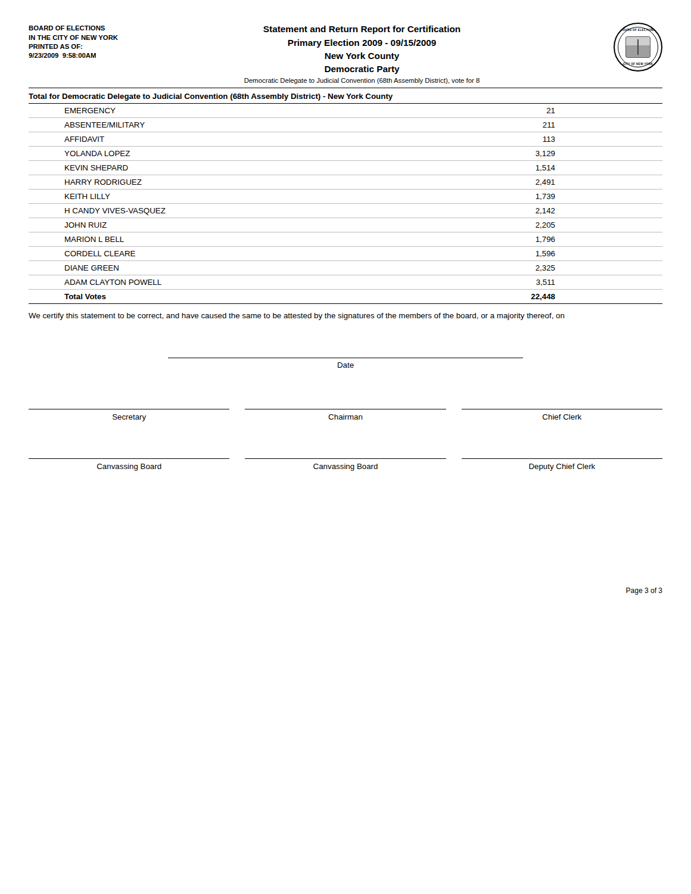BOARD OF ELECTIONS
IN THE CITY OF NEW YORK
PRINTED AS OF:
9/23/2009 9:58:00AM
Statement and Return Report for Certification
Primary Election 2009 - 09/15/2009
New York County
Democratic Party
Democratic Delegate to Judicial Convention (68th Assembly District), vote for 8
BOARD OF ELECTIONS
CITY OF NEW YORK
Total for Democratic Delegate to Judicial Convention (68th Assembly District) - New York County
| EMERGENCY | 21 |
| ABSENTEE/MILITARY | 211 |
| AFFIDAVIT | 113 |
| YOLANDA LOPEZ | 3,129 |
| KEVIN SHEPARD | 1,514 |
| HARRY RODRIGUEZ | 2,491 |
| KEITH LILLY | 1,739 |
| H CANDY VIVES-VASQUEZ | 2,142 |
| JOHN RUIZ | 2,205 |
| MARION L BELL | 1,796 |
| CORDELL CLEARE | 1,596 |
| DIANE GREEN | 2,325 |
| ADAM CLAYTON POWELL | 3,511 |
| Total Votes | 22,448 |
We certify this statement to be correct, and have caused the same to be attested by the signatures of the members of the board, or a majority thereof, on
Date
Secretary
Chairman
Chief Clerk
Canvassing Board
Canvassing Board
Deputy Chief Clerk
Page 3 of 3